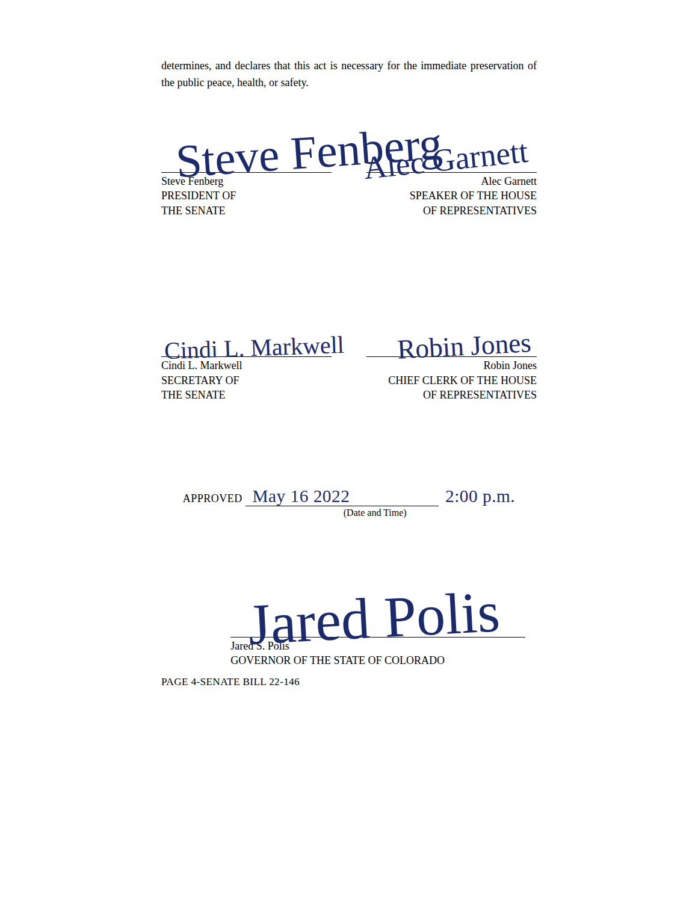determines, and declares that this act is necessary for the immediate preservation of the public peace, health, or safety.
Steve Fenberg
Steve Fenberg
President of
the Senate
Alec Garnett
Alec Garnett
Speaker of the House
of Representatives
Cindi L. Markwell
Cindi L. Markwell
Secretary of
the Senate
Robin Jones
Robin Jones
Chief Clerk of the House
of Representatives
APPROVED May 16 20222:00 p.m.
(Date and Time)
Jared Polis
Jared S. Polis
Governor of the State of Colorado
PAGE 4-SENATE BILL 22-146